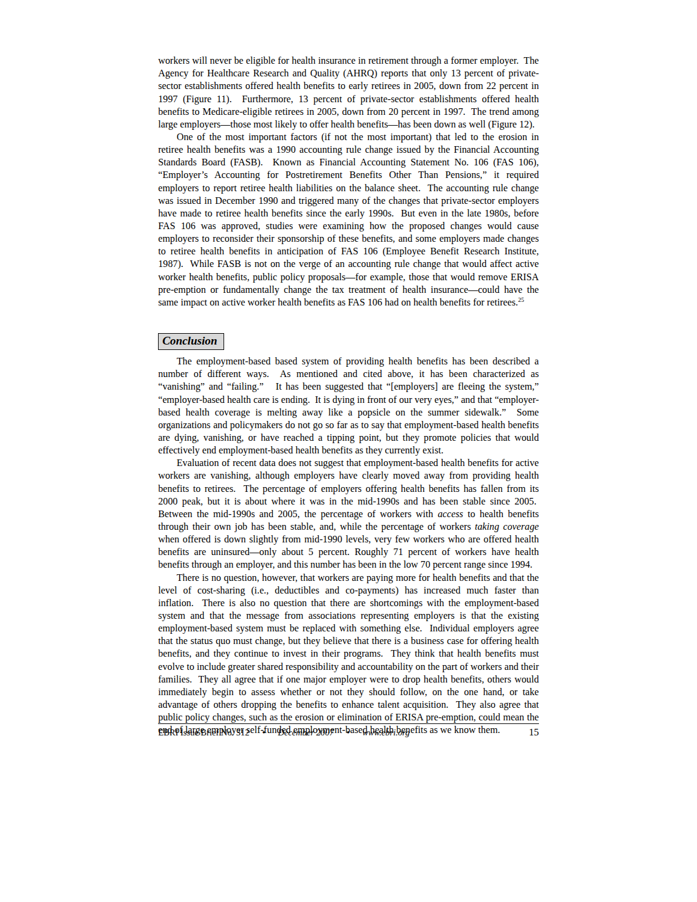workers will never be eligible for health insurance in retirement through a former employer. The Agency for Healthcare Research and Quality (AHRQ) reports that only 13 percent of private-sector establishments offered health benefits to early retirees in 2005, down from 22 percent in 1997 (Figure 11). Furthermore, 13 percent of private-sector establishments offered health benefits to Medicare-eligible retirees in 2005, down from 20 percent in 1997. The trend among large employers—those most likely to offer health benefits—has been down as well (Figure 12).
One of the most important factors (if not the most important) that led to the erosion in retiree health benefits was a 1990 accounting rule change issued by the Financial Accounting Standards Board (FASB). Known as Financial Accounting Statement No. 106 (FAS 106), “Employer’s Accounting for Postretirement Benefits Other Than Pensions,” it required employers to report retiree health liabilities on the balance sheet. The accounting rule change was issued in December 1990 and triggered many of the changes that private-sector employers have made to retiree health benefits since the early 1990s. But even in the late 1980s, before FAS 106 was approved, studies were examining how the proposed changes would cause employers to reconsider their sponsorship of these benefits, and some employers made changes to retiree health benefits in anticipation of FAS 106 (Employee Benefit Research Institute, 1987). While FASB is not on the verge of an accounting rule change that would affect active worker health benefits, public policy proposals—for example, those that would remove ERISA pre-emption or fundamentally change the tax treatment of health insurance—could have the same impact on active worker health benefits as FAS 106 had on health benefits for retirees.25
Conclusion
The employment-based based system of providing health benefits has been described a number of different ways. As mentioned and cited above, it has been characterized as “vanishing” and “failing.” It has been suggested that “[employers] are fleeing the system,” “employer-based health care is ending. It is dying in front of our very eyes,” and that “employer-based health coverage is melting away like a popsicle on the summer sidewalk.” Some organizations and policymakers do not go so far as to say that employment-based health benefits are dying, vanishing, or have reached a tipping point, but they promote policies that would effectively end employment-based health benefits as they currently exist.
Evaluation of recent data does not suggest that employment-based health benefits for active workers are vanishing, although employers have clearly moved away from providing health benefits to retirees. The percentage of employers offering health benefits has fallen from its 2000 peak, but it is about where it was in the mid-1990s and has been stable since 2005. Between the mid-1990s and 2005, the percentage of workers with access to health benefits through their own job has been stable, and, while the percentage of workers taking coverage when offered is down slightly from mid-1990 levels, very few workers who are offered health benefits are uninsured—only about 5 percent. Roughly 71 percent of workers have health benefits through an employer, and this number has been in the low 70 percent range since 1994.
There is no question, however, that workers are paying more for health benefits and that the level of cost-sharing (i.e., deductibles and co-payments) has increased much faster than inflation. There is also no question that there are shortcomings with the employment-based system and that the message from associations representing employers is that the existing employment-based system must be replaced with something else. Individual employers agree that the status quo must change, but they believe that there is a business case for offering health benefits, and they continue to invest in their programs. They think that health benefits must evolve to include greater shared responsibility and accountability on the part of workers and their families. They all agree that if one major employer were to drop health benefits, others would immediately begin to assess whether or not they should follow, on the one hand, or take advantage of others dropping the benefits to enhance talent acquisition. They also agree that public policy changes, such as the erosion or elimination of ERISA pre-emption, could mean the end of large employer self-funded employment-based health benefits as we know them.
EBRI Issue Brief No. 312 • December 2007 • www.ebri.org
15